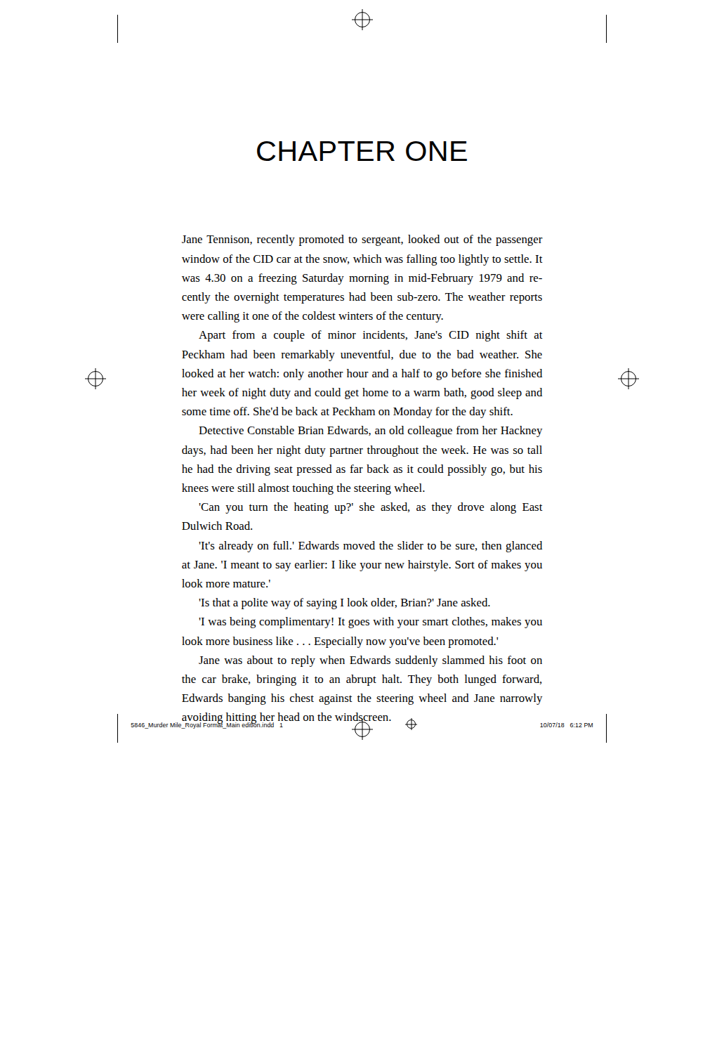Chapter One
Jane Tennison, recently promoted to sergeant, looked out of the passenger window of the CID car at the snow, which was falling too lightly to settle. It was 4.30 on a freezing Saturday morning in mid-February 1979 and recently the overnight temperatures had been sub-zero. The weather reports were calling it one of the coldest winters of the century.
Apart from a couple of minor incidents, Jane's CID night shift at Peckham had been remarkably uneventful, due to the bad weather. She looked at her watch: only another hour and a half to go before she finished her week of night duty and could get home to a warm bath, good sleep and some time off. She'd be back at Peckham on Monday for the day shift.
Detective Constable Brian Edwards, an old colleague from her Hackney days, had been her night duty partner throughout the week. He was so tall he had the driving seat pressed as far back as it could possibly go, but his knees were still almost touching the steering wheel.
'Can you turn the heating up?' she asked, as they drove along East Dulwich Road.
'It's already on full.' Edwards moved the slider to be sure, then glanced at Jane. 'I meant to say earlier: I like your new hairstyle. Sort of makes you look more mature.'
'Is that a polite way of saying I look older, Brian?' Jane asked.
'I was being complimentary! It goes with your smart clothes, makes you look more business like . . . Especially now you've been promoted.'
Jane was about to reply when Edwards suddenly slammed his foot on the car brake, bringing it to an abrupt halt. They both lunged forward, Edwards banging his chest against the steering wheel and Jane narrowly avoiding hitting her head on the windscreen.
5846_Murder Mile_Royal Format_Main edition.indd 1 10/07/18 6:12 PM